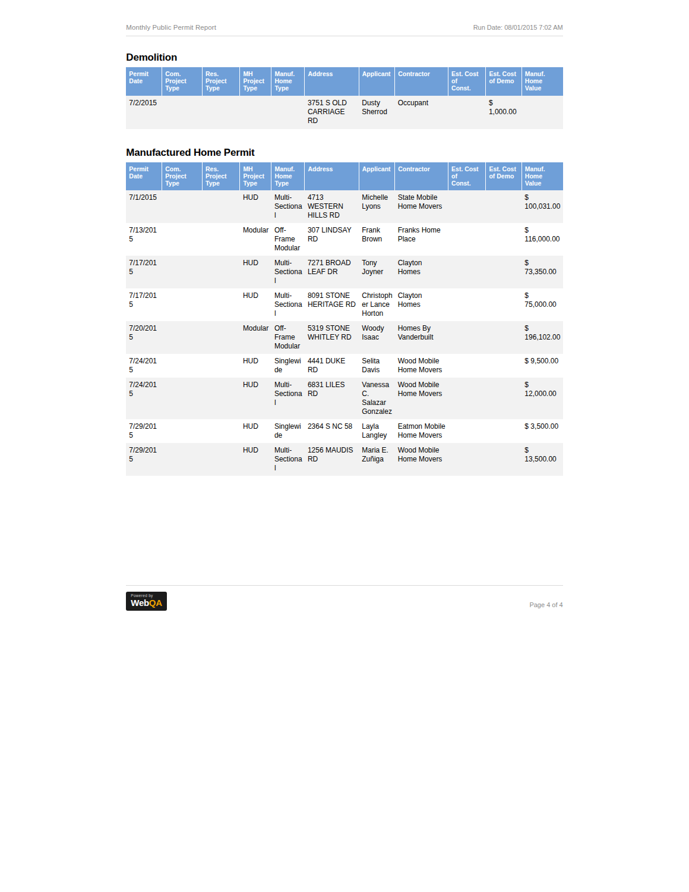Monthly Public Permit Report
Run Date: 08/01/2015 7:02 AM
Demolition
| Permit Date | Com. Project Type | Res. Project Type | MH Project Type | Manuf. Home Type | Address | Applicant | Contractor | Est. Cost of Const. | Est. Cost of Demo | Manuf. Home Value |
| --- | --- | --- | --- | --- | --- | --- | --- | --- | --- | --- |
| 7/2/2015 | | | | | 3751 S OLD CARRIAGE RD | Dusty Sherrod | Occupant | | $ 1,000.00 | |
Manufactured Home Permit
| Permit Date | Com. Project Type | Res. Project Type | MH Project Type | Manuf. Home Type | Address | Applicant | Contractor | Est. Cost of Const. | Est. Cost of Demo | Manuf. Home Value |
| --- | --- | --- | --- | --- | --- | --- | --- | --- | --- | --- |
| 7/1/2015 | | | HUD | Multi-Sectional | 4713 WESTERN HILLS RD | Michelle Lyons | State Mobile Home Movers | | | $ 100,031.00 |
| 7/13/2015 | | | Modular | Off-Frame Modular | 307 LINDSAY RD | Frank Brown | Franks Home Place | | | $ 116,000.00 |
| 7/17/2015 | | | HUD | Multi-Sectional | 7271 BROAD LEAF DR | Tony Joyner | Clayton Homes | | | $ 73,350.00 |
| 7/17/2015 | | | HUD | Multi-Sectional | 8091 STONE HERITAGE RD | Christopher Lance Horton | Clayton Homes | | | $ 75,000.00 |
| 7/20/2015 | | | Modular | Off-Frame Modular | 5319 STONE WHITLEY RD | Woody Isaac | Homes By Vanderbuilt | | | $ 196,102.00 |
| 7/24/2015 | | | HUD | Singlewide | 4441 DUKE RD | Selita Davis | Wood Mobile Home Movers | | | $ 9,500.00 |
| 7/24/2015 | | | HUD | Multi-Sectional | 6831 LILES RD | Vanessa C. Salazar Gonzalez | Wood Mobile Home Movers | | | $ 12,000.00 |
| 7/29/2015 | | | HUD | Singlewide | 2364 S NC 58 | Layla Langley | Eatmon Mobile Home Movers | | | $ 3,500.00 |
| 7/29/2015 | | | HUD | Multi-Sectional | 1256 MAUDIS RD | Maria E. Zuñiga | Wood Mobile Home Movers | | | $ 13,500.00 |
Powered by WebQA
Page 4 of 4